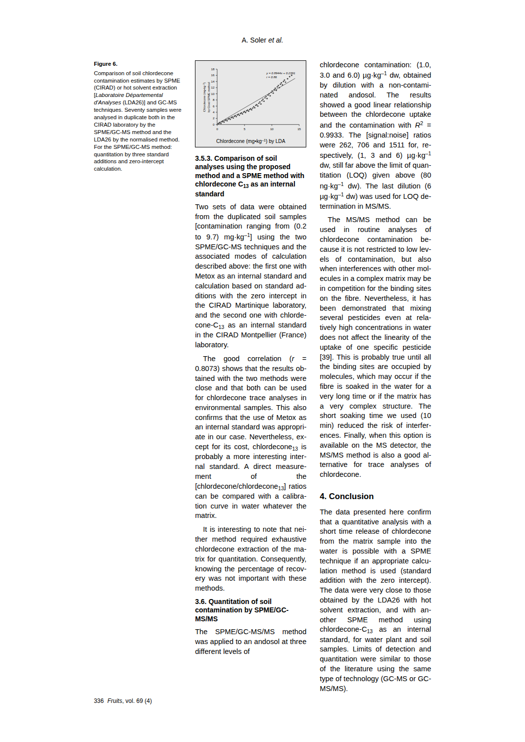A. Soler et al.
Figure 6. Comparison of soil chlordecone contamination estimates by SPME (CIRAD) or hot solvent extraction [Laboratoire Départemental d'Analyses (LDA26)] and GC-MS techniques. Seventy samples were analysed in duplicate both in the CIRAD laboratory by the SPME/GC-MS method and the LDA26 by the normalised method. For the SPME/GC-MS method: quantitation by three standard additions and zero-intercept calculation.
0 2 4 6 8 10 12 14 16 18 0 5 10 15 Chlordecone (mg•kg–1) by Cirad SPME method y = 0.8944x + 0.2391 r = 0.86
Chlordecone (mg•kg–1) by LDA
3.5.3. Comparison of soil analyses using the proposed method and a SPME method with chlordecone C13 as an internal standard
Two sets of data were obtained from the duplicated soil samples [contamination ranging from (0.2 to 9.7) mg·kg–1] using the two SPME/GC-MS techniques and the associated modes of calculation described above: the first one with Metox as an internal standard and calculation based on standard additions with the zero intercept in the CIRAD Martinique laboratory, and the second one with chlordecone-C13 as an internal standard in the CIRAD Montpellier (France) laboratory.
The good correlation (r = 0.8073) shows that the results obtained with the two methods were close and that both can be used for chlordecone trace analyses in environmental samples. This also confirms that the use of Metox as an internal standard was appropriate in our case. Nevertheless, except for its cost, chlordecone13 is probably a more interesting internal standard. A direct measurement of the [chlordecone/chlordecone13] ratios can be compared with a calibration curve in water whatever the matrix.
It is interesting to note that neither method required exhaustive chlordecone extraction of the matrix for quantitation. Consequently, knowing the percentage of recovery was not important with these methods.
3.6. Quantitation of soil contamination by SPME/GC-MS/MS
The SPME/GC-MS/MS method was applied to an andosol at three different levels of
chlordecone contamination: (1.0, 3.0 and 6.0) µg·kg–1 dw, obtained by dilution with a non-contaminated andosol. The results showed a good linear relationship between the chlordecone uptake and the contamination with R2 = 0.9933. The [signal:noise] ratios were 262, 706 and 1511 for, respectively, (1, 3 and 6) µg·kg–1 dw, still far above the limit of quantitation (LOQ) given above (80 ng·kg–1 dw). The last dilution (6 µg·kg–1 dw) was used for LOQ determination in MS/MS.
The MS/MS method can be used in routine analyses of chlordecone contamination because it is not restricted to low levels of contamination, but also when interferences with other molecules in a complex matrix may be in competition for the binding sites on the fibre. Nevertheless, it has been demonstrated that mixing several pesticides even at relatively high concentrations in water does not affect the linearity of the uptake of one specific pesticide [39]. This is probably true until all the binding sites are occupied by molecules, which may occur if the fibre is soaked in the water for a very long time or if the matrix has a very complex structure. The short soaking time we used (10 min) reduced the risk of interferences. Finally, when this option is available on the MS detector, the MS/MS method is also a good alternative for trace analyses of chlordecone.
4. Conclusion
The data presented here confirm that a quantitative analysis with a short time release of chlordecone from the matrix sample into the water is possible with a SPME technique if an appropriate calculation method is used (standard addition with the zero intercept). The data were very close to those obtained by the LDA26 with hot solvent extraction, and with another SPME method using chlordecone-C13 as an internal standard, for water plant and soil samples. Limits of detection and quantitation were similar to those of the literature using the same type of technology (GC-MS or GC-MS/MS).
336 Fruits, vol. 69 (4)